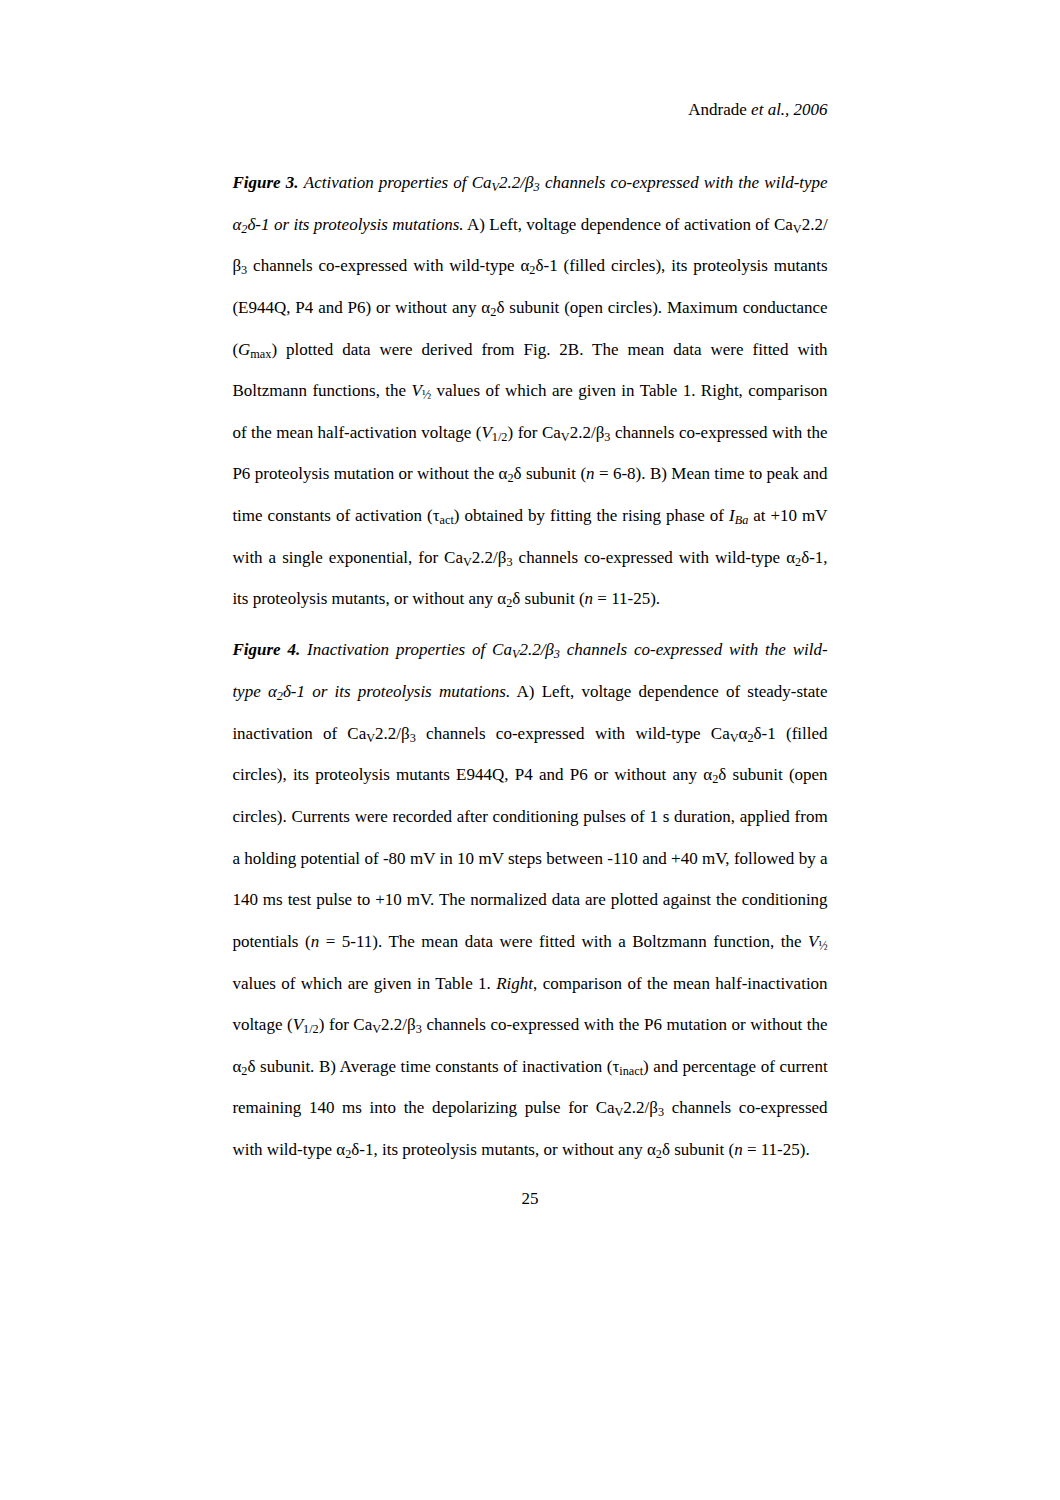Andrade et al., 2006
Figure 3. Activation properties of CaV2.2/β3 channels co-expressed with the wild-type α2δ-1 or its proteolysis mutations. A) Left, voltage dependence of activation of CaV2.2/β3 channels co-expressed with wild-type α2δ-1 (filled circles), its proteolysis mutants (E944Q, P4 and P6) or without any α2δ subunit (open circles). Maximum conductance (Gmax) plotted data were derived from Fig. 2B. The mean data were fitted with Boltzmann functions, the V½ values of which are given in Table 1. Right, comparison of the mean half-activation voltage (V1/2) for CaV2.2/β3 channels co-expressed with the P6 proteolysis mutation or without the α2δ subunit (n = 6-8). B) Mean time to peak and time constants of activation (τact) obtained by fitting the rising phase of IBa at +10 mV with a single exponential, for CaV2.2/β3 channels co-expressed with wild-type α2δ-1, its proteolysis mutants, or without any α2δ subunit (n = 11-25).
Figure 4. Inactivation properties of CaV2.2/β3 channels co-expressed with the wild-type α2δ-1 or its proteolysis mutations. A) Left, voltage dependence of steady-state inactivation of CaV2.2/β3 channels co-expressed with wild-type CaVα2δ-1 (filled circles), its proteolysis mutants E944Q, P4 and P6 or without any α2δ subunit (open circles). Currents were recorded after conditioning pulses of 1 s duration, applied from a holding potential of -80 mV in 10 mV steps between -110 and +40 mV, followed by a 140 ms test pulse to +10 mV. The normalized data are plotted against the conditioning potentials (n = 5-11). The mean data were fitted with a Boltzmann function, the V½ values of which are given in Table 1. Right, comparison of the mean half-inactivation voltage (V1/2) for CaV2.2/β3 channels co-expressed with the P6 mutation or without the α2δ subunit. B) Average time constants of inactivation (τinact) and percentage of current remaining 140 ms into the depolarizing pulse for CaV2.2/β3 channels co-expressed with wild-type α2δ-1, its proteolysis mutants, or without any α2δ subunit (n = 11-25).
25